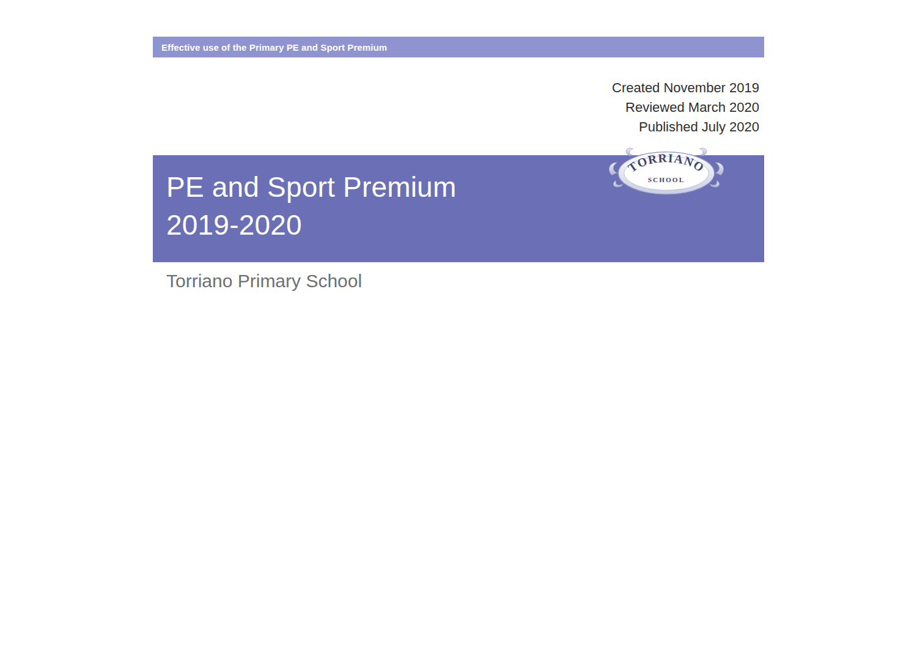Effective use of the Primary PE and Sport Premium
Created November 2019
Reviewed March 2020
Published July 2020
PE and Sport Premium2019-2020
Torriano School crest TORRIANO SCHOOL
Torriano Primary School